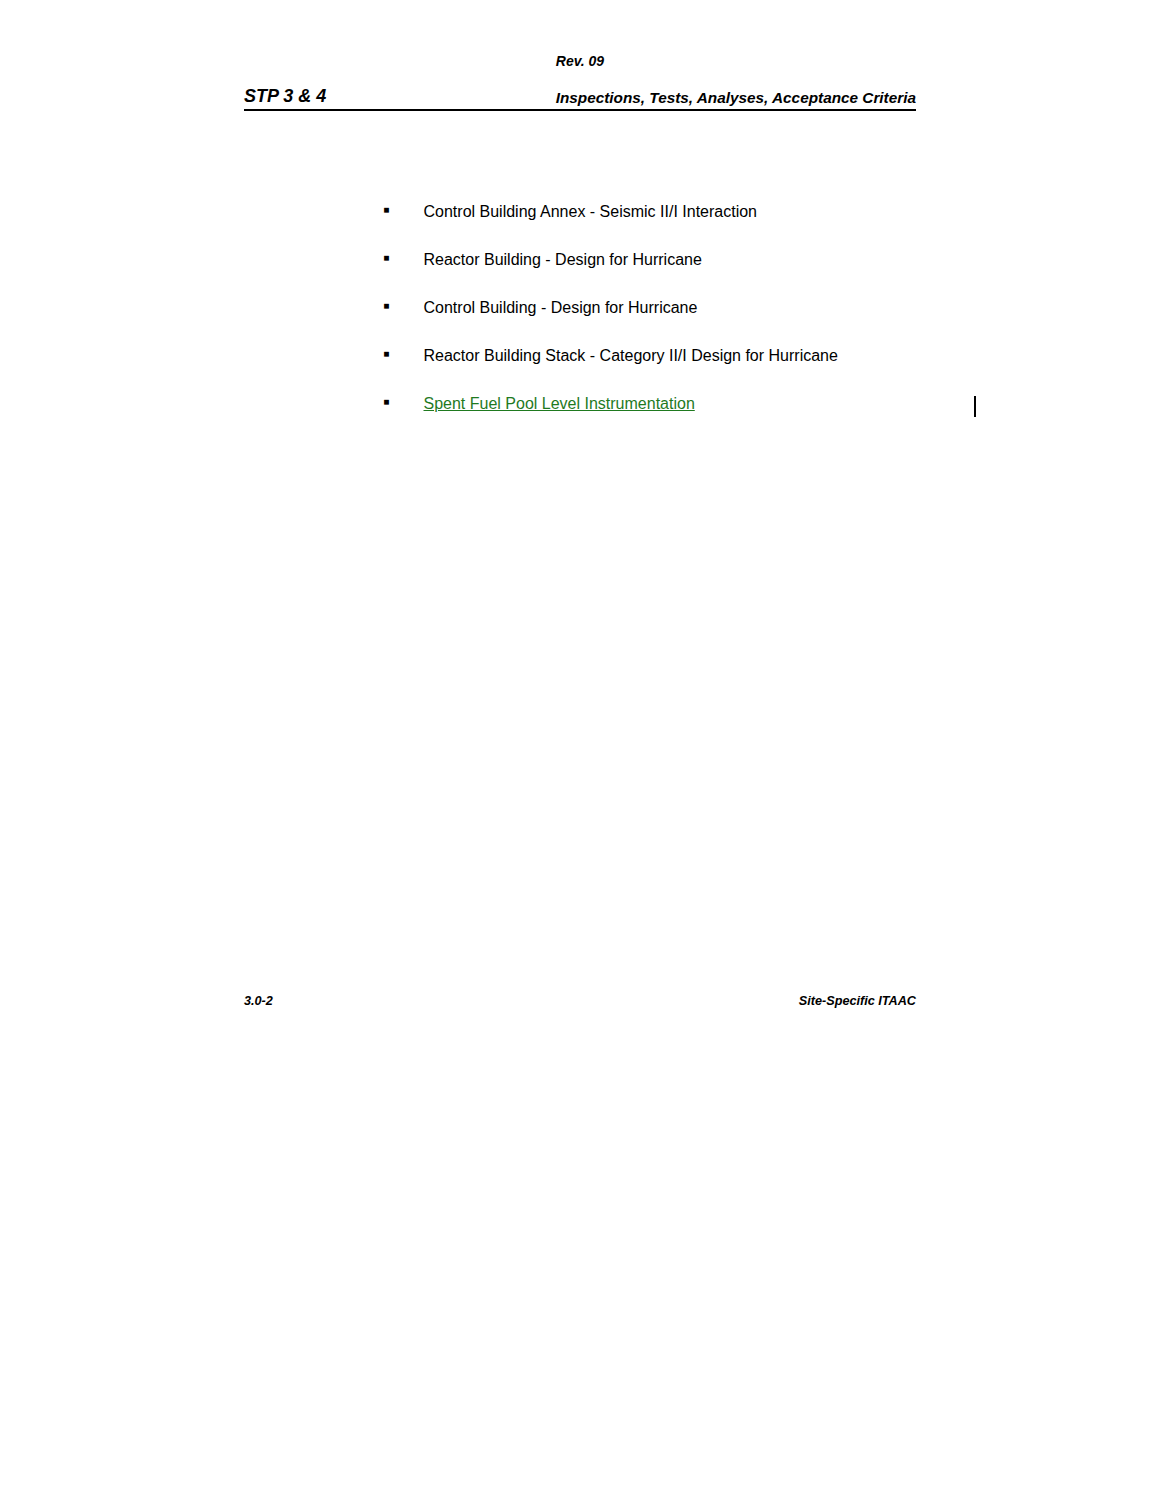Rev. 09
STP 3 & 4
Inspections, Tests, Analyses, Acceptance Criteria
Control Building Annex - Seismic II/I Interaction
Reactor Building - Design for Hurricane
Control Building - Design for Hurricane
Reactor Building Stack - Category II/I Design for Hurricane
Spent Fuel Pool Level Instrumentation
3.0-2
Site-Specific ITAAC